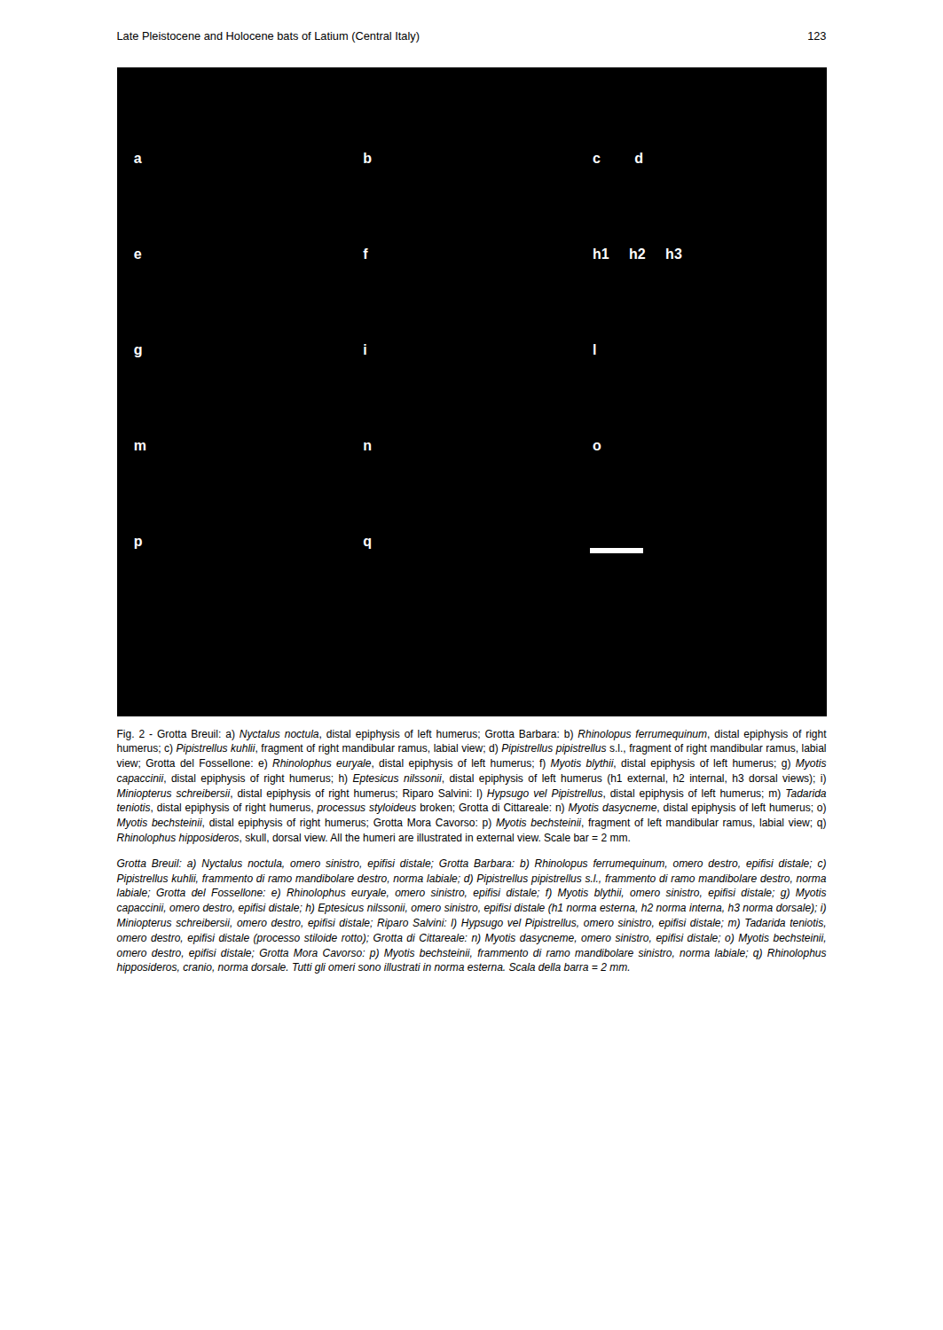Late Pleistocene and Holocene bats of Latium (Central Italy) 123
a
b
cd
e
f
h1 h2 h3
g
i
l
m
n
o
p
q
Fig. 2 - Grotta Breuil: a) Nyctalus noctula, distal epiphysis of left humerus; Grotta Barbara: b) Rhinolopus ferrumequinum, distal epiphysis of right humerus; c) Pipistrellus kuhlii, fragment of right mandibular ramus, labial view; d) Pipistrellus pipistrellus s.l., fragment of right mandibular ramus, labial view; Grotta del Fossellone: e) Rhinolophus euryale, distal epiphysis of left humerus; f) Myotis blythii, distal epiphysis of left humerus; g) Myotis capaccinii, distal epiphysis of right humerus; h) Eptesicus nilssonii, distal epiphysis of left humerus (h1 external, h2 internal, h3 dorsal views); i) Miniopterus schreibersii, distal epiphysis of right humerus; Riparo Salvini: l) Hypsugo vel Pipistrellus, distal epiphysis of left humerus; m) Tadarida teniotis, distal epiphysis of right humerus, processus styloideus broken; Grotta di Cittareale: n) Myotis dasycneme, distal epiphysis of left humerus; o) Myotis bechsteinii, distal epiphysis of right humerus; Grotta Mora Cavorso: p) Myotis bechsteinii, fragment of left mandibular ramus, labial view; q) Rhinolophus hipposideros, skull, dorsal view. All the humeri are illustrated in external view. Scale bar = 2 mm.
Grotta Breuil: a) Nyctalus noctula, omero sinistro, epifisi distale; Grotta Barbara: b) Rhinolopus ferrumequinum, omero destro, epifisi distale; c) Pipistrellus kuhlii, frammento di ramo mandibolare destro, norma labiale; d) Pipistrellus pipistrellus s.l., frammento di ramo mandibolare destro, norma labiale; Grotta del Fossellone: e) Rhinolophus euryale, omero sinistro, epifisi distale; f) Myotis blythii, omero sinistro, epifisi distale; g) Myotis capaccinii, omero destro, epifisi distale; h) Eptesicus nilssonii, omero sinistro, epifisi distale (h1 norma esterna, h2 norma interna, h3 norma dorsale); i) Miniopterus schreibersii, omero destro, epifisi distale; Riparo Salvini: l) Hypsugo vel Pipistrellus, omero sinistro, epifisi distale; m) Tadarida teniotis, omero destro, epifisi distale (processo stiloide rotto); Grotta di Cittareale: n) Myotis dasycneme, omero sinistro, epifisi distale; o) Myotis bechsteinii, omero destro, epifisi distale; Grotta Mora Cavorso: p) Myotis bechsteinii, frammento di ramo mandibolare sinistro, norma labiale; q) Rhinolophus hipposideros, cranio, norma dorsale. Tutti gli omeri sono illustrati in norma esterna. Scala della barra = 2 mm.